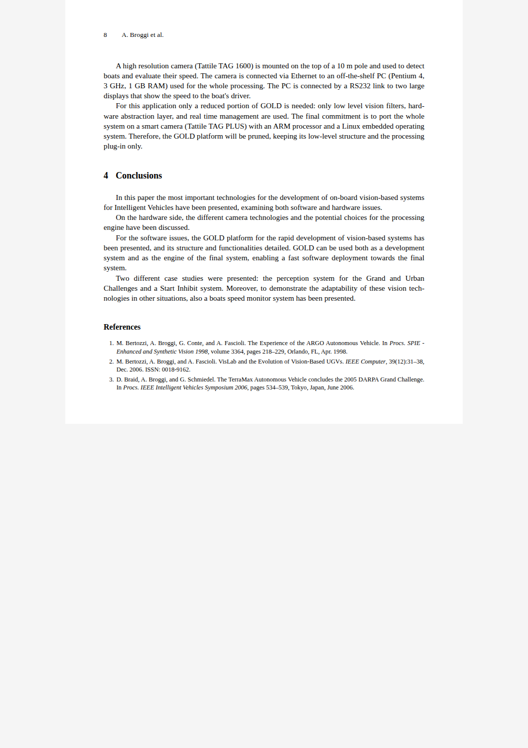8 A. Broggi et al.
A high resolution camera (Tattile TAG 1600) is mounted on the top of a 10 m pole and used to detect boats and evaluate their speed. The camera is connected via Ethernet to an off-the-shelf PC (Pentium 4, 3 GHz, 1 GB RAM) used for the whole processing. The PC is connected by a RS232 link to two large displays that show the speed to the boat's driver.
For this application only a reduced portion of GOLD is needed: only low level vision filters, hardware abstraction layer, and real time management are used. The final commitment is to port the whole system on a smart camera (Tattile TAG PLUS) with an ARM processor and a Linux embedded operating system. Therefore, the GOLD platform will be pruned, keeping its low-level structure and the processing plug-in only.
4 Conclusions
In this paper the most important technologies for the development of on-board vision-based systems for Intelligent Vehicles have been presented, examining both software and hardware issues.
On the hardware side, the different camera technologies and the potential choices for the processing engine have been discussed.
For the software issues, the GOLD platform for the rapid development of vision-based systems has been presented, and its structure and functionalities detailed. GOLD can be used both as a development system and as the engine of the final system, enabling a fast software deployment towards the final system.
Two different case studies were presented: the perception system for the Grand and Urban Challenges and a Start Inhibit system. Moreover, to demonstrate the adaptability of these vision technologies in other situations, also a boats speed monitor system has been presented.
References
M. Bertozzi, A. Broggi, G. Conte, and A. Fascioli. The Experience of the ARGO Autonomous Vehicle. In Procs. SPIE - Enhanced and Synthetic Vision 1998, volume 3364, pages 218–229, Orlando, FL, Apr. 1998.
M. Bertozzi, A. Broggi, and A. Fascioli. VisLab and the Evolution of Vision-Based UGVs. IEEE Computer, 39(12):31–38, Dec. 2006. ISSN: 0018-9162.
D. Braid, A. Broggi, and G. Schmiedel. The TerraMax Autonomous Vehicle concludes the 2005 DARPA Grand Challenge. In Procs. IEEE Intelligent Vehicles Symposium 2006, pages 534–539, Tokyo, Japan, June 2006.